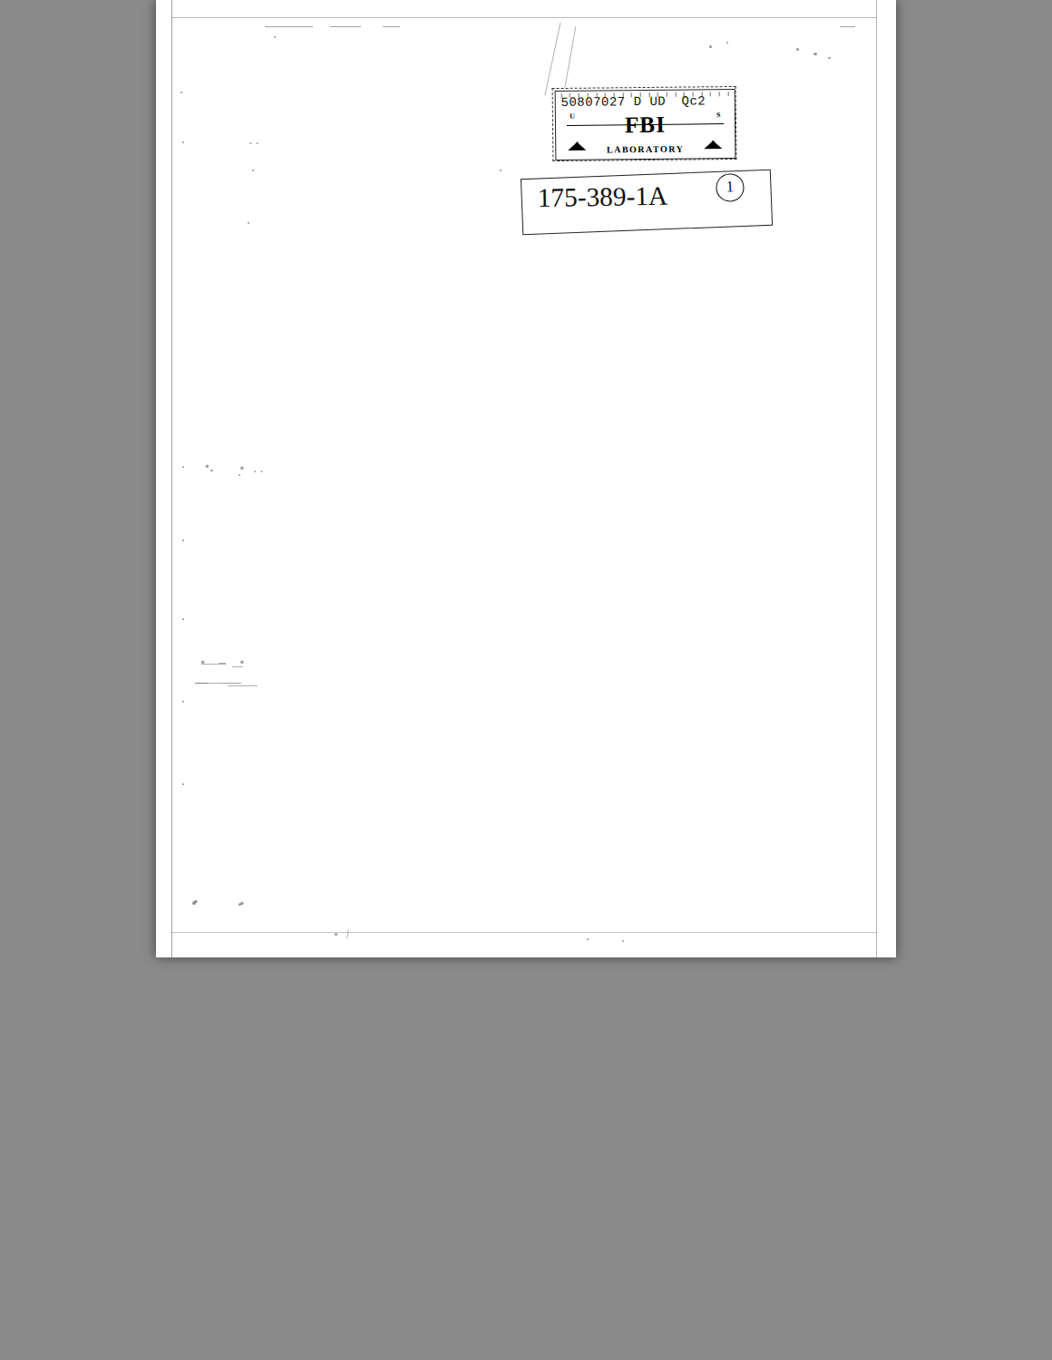50807027 D UD Qc2
U
S
FBI
J
A
LABORATORY
175‑389‑1A
1
..
•
• ..
• — •
—— ———
•
•